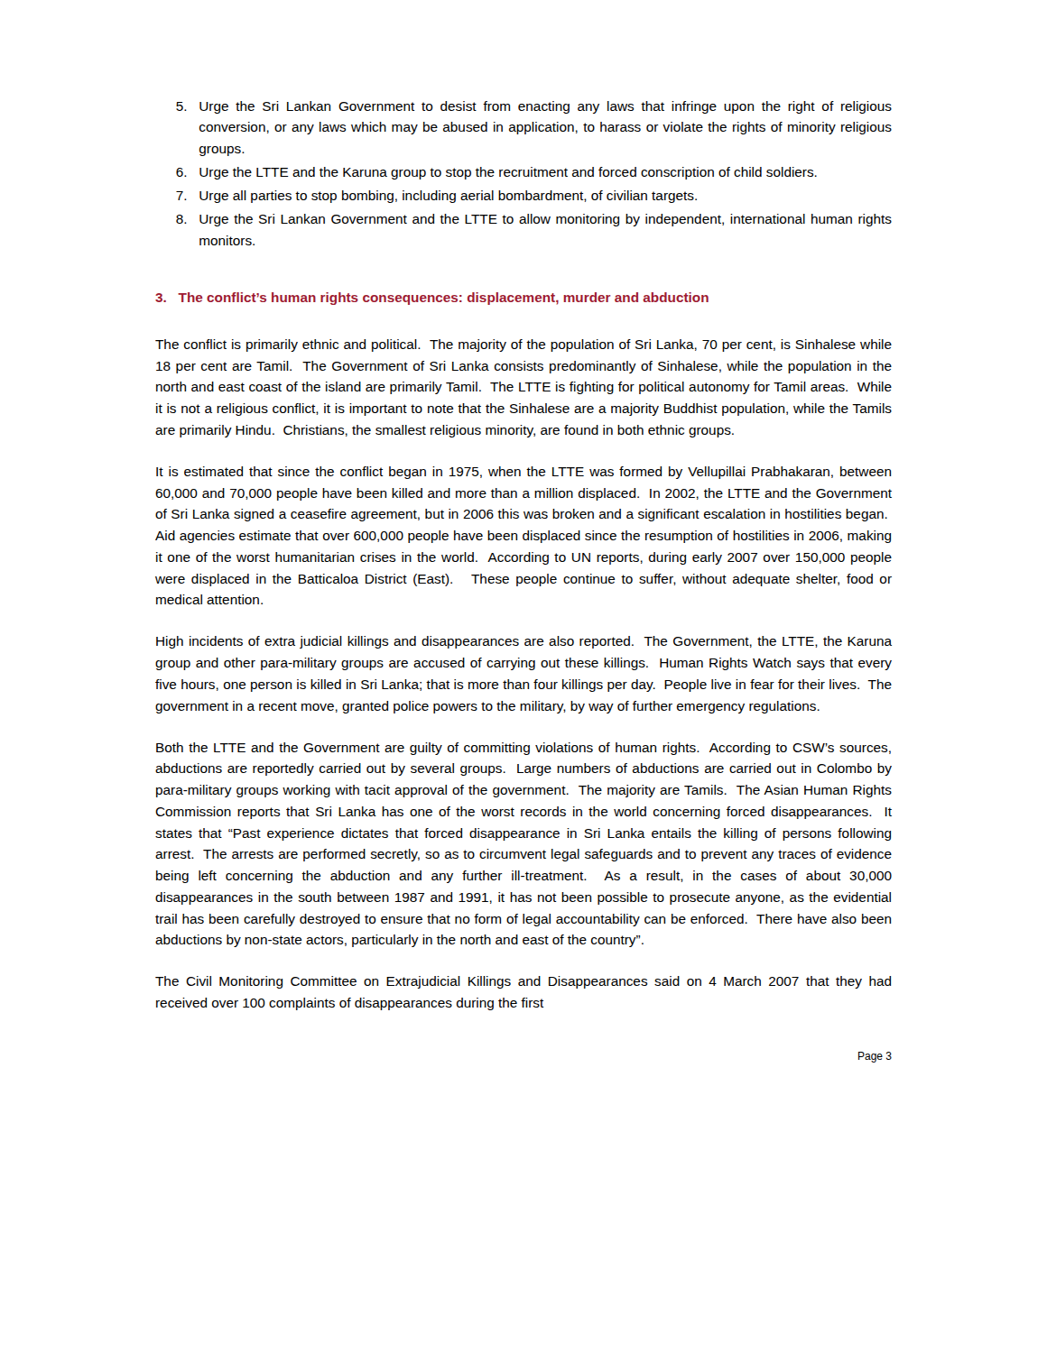Urge the Sri Lankan Government to desist from enacting any laws that infringe upon the right of religious conversion, or any laws which may be abused in application, to harass or violate the rights of minority religious groups.
Urge the LTTE and the Karuna group to stop the recruitment and forced conscription of child soldiers.
Urge all parties to stop bombing, including aerial bombardment, of civilian targets.
Urge the Sri Lankan Government and the LTTE to allow monitoring by independent, international human rights monitors.
3. The conflict’s human rights consequences: displacement, murder and abduction
The conflict is primarily ethnic and political. The majority of the population of Sri Lanka, 70 per cent, is Sinhalese while 18 per cent are Tamil. The Government of Sri Lanka consists predominantly of Sinhalese, while the population in the north and east coast of the island are primarily Tamil. The LTTE is fighting for political autonomy for Tamil areas. While it is not a religious conflict, it is important to note that the Sinhalese are a majority Buddhist population, while the Tamils are primarily Hindu. Christians, the smallest religious minority, are found in both ethnic groups.
It is estimated that since the conflict began in 1975, when the LTTE was formed by Vellupillai Prabhakaran, between 60,000 and 70,000 people have been killed and more than a million displaced. In 2002, the LTTE and the Government of Sri Lanka signed a ceasefire agreement, but in 2006 this was broken and a significant escalation in hostilities began. Aid agencies estimate that over 600,000 people have been displaced since the resumption of hostilities in 2006, making it one of the worst humanitarian crises in the world. According to UN reports, during early 2007 over 150,000 people were displaced in the Batticaloa District (East). These people continue to suffer, without adequate shelter, food or medical attention.
High incidents of extra judicial killings and disappearances are also reported. The Government, the LTTE, the Karuna group and other para-military groups are accused of carrying out these killings. Human Rights Watch says that every five hours, one person is killed in Sri Lanka; that is more than four killings per day. People live in fear for their lives. The government in a recent move, granted police powers to the military, by way of further emergency regulations.
Both the LTTE and the Government are guilty of committing violations of human rights. According to CSW’s sources, abductions are reportedly carried out by several groups. Large numbers of abductions are carried out in Colombo by para-military groups working with tacit approval of the government. The majority are Tamils. The Asian Human Rights Commission reports that Sri Lanka has one of the worst records in the world concerning forced disappearances. It states that “Past experience dictates that forced disappearance in Sri Lanka entails the killing of persons following arrest. The arrests are performed secretly, so as to circumvent legal safeguards and to prevent any traces of evidence being left concerning the abduction and any further ill-treatment. As a result, in the cases of about 30,000 disappearances in the south between 1987 and 1991, it has not been possible to prosecute anyone, as the evidential trail has been carefully destroyed to ensure that no form of legal accountability can be enforced. There have also been abductions by non-state actors, particularly in the north and east of the country”.
The Civil Monitoring Committee on Extrajudicial Killings and Disappearances said on 4 March 2007 that they had received over 100 complaints of disappearances during the first
Page 3